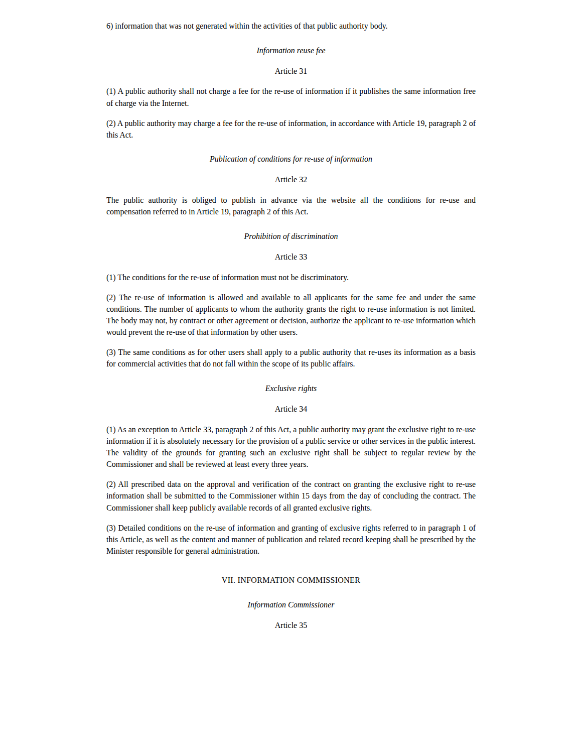6) information that was not generated within the activities of that public authority body.
Information reuse fee
Article 31
(1) A public authority shall not charge a fee for the re-use of information if it publishes the same information free of charge via the Internet.
(2) A public authority may charge a fee for the re-use of information, in accordance with Article 19, paragraph 2 of this Act.
Publication of conditions for re-use of information
Article 32
The public authority is obliged to publish in advance via the website all the conditions for re-use and compensation referred to in Article 19, paragraph 2 of this Act.
Prohibition of discrimination
Article 33
(1) The conditions for the re-use of information must not be discriminatory.
(2) The re-use of information is allowed and available to all applicants for the same fee and under the same conditions. The number of applicants to whom the authority grants the right to re-use information is not limited. The body may not, by contract or other agreement or decision, authorize the applicant to re-use information which would prevent the re-use of that information by other users.
(3) The same conditions as for other users shall apply to a public authority that re-uses its information as a basis for commercial activities that do not fall within the scope of its public affairs.
Exclusive rights
Article 34
(1) As an exception to Article 33, paragraph 2 of this Act, a public authority may grant the exclusive right to re-use information if it is absolutely necessary for the provision of a public service or other services in the public interest. The validity of the grounds for granting such an exclusive right shall be subject to regular review by the Commissioner and shall be reviewed at least every three years.
(2) All prescribed data on the approval and verification of the contract on granting the exclusive right to re-use information shall be submitted to the Commissioner within 15 days from the day of concluding the contract. The Commissioner shall keep publicly available records of all granted exclusive rights.
(3) Detailed conditions on the re-use of information and granting of exclusive rights referred to in paragraph 1 of this Article, as well as the content and manner of publication and related record keeping shall be prescribed by the Minister responsible for general administration.
VII. INFORMATION COMMISSIONER
Information Commissioner
Article 35